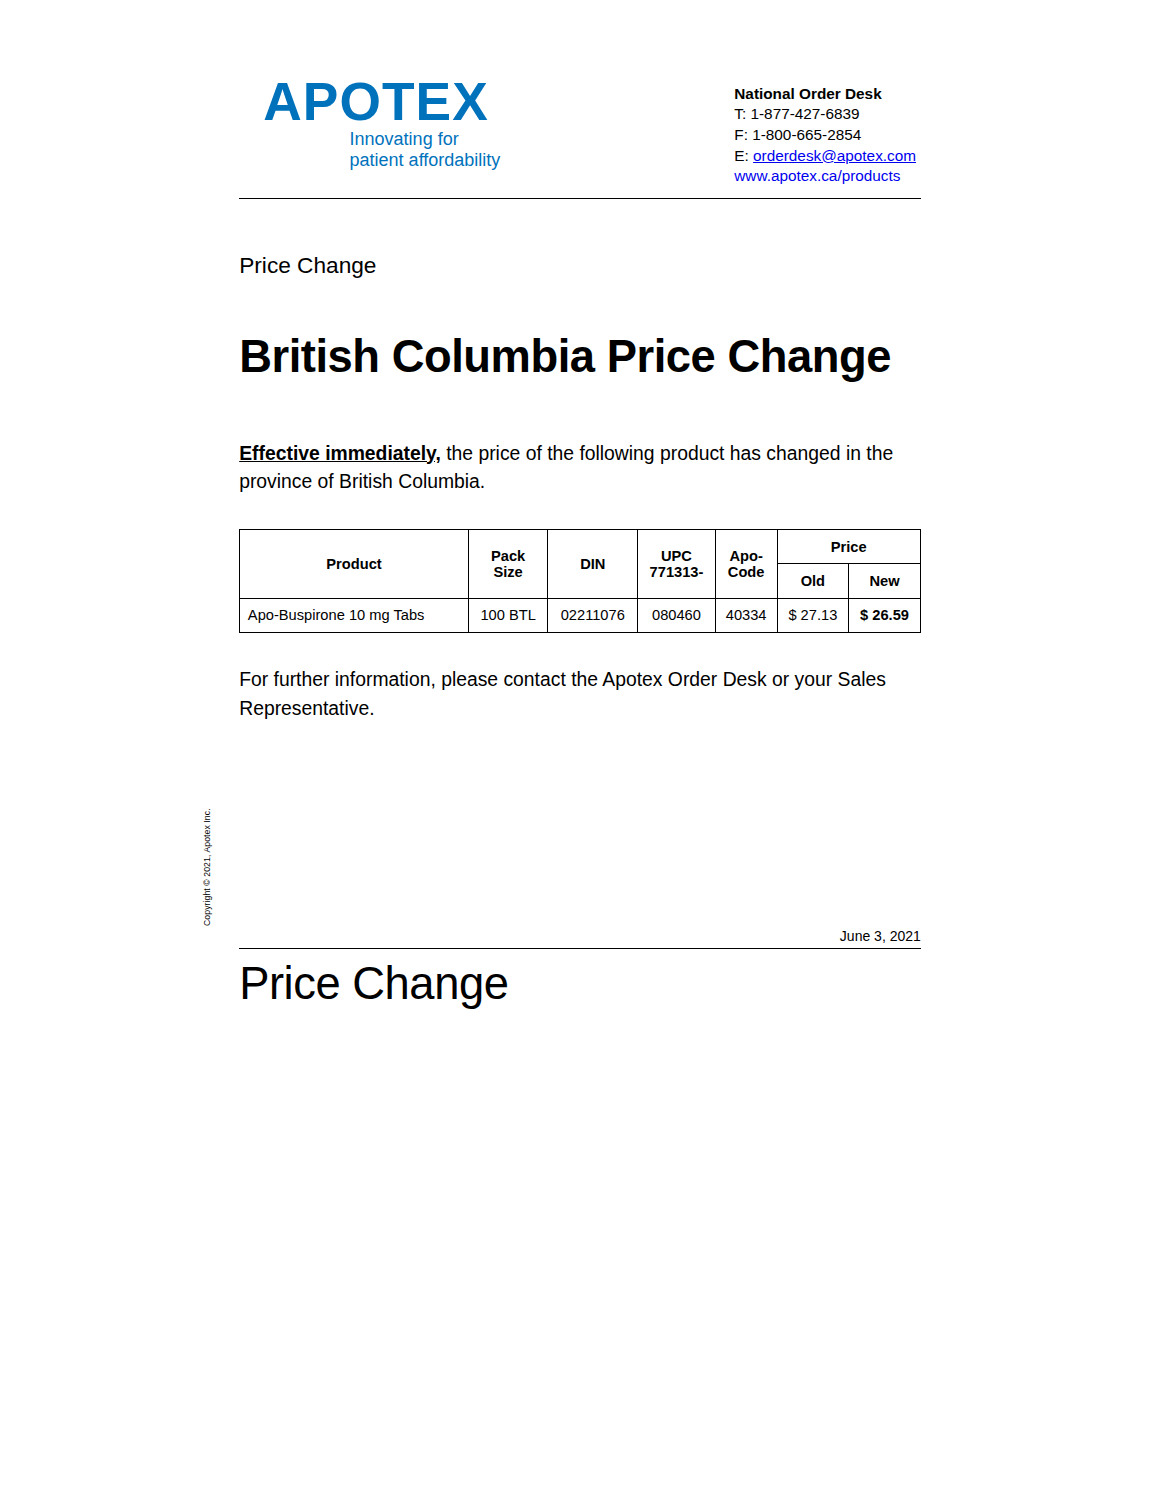APOTEX
Innovating for
patient affordability
National Order Desk
T: 1-877-427-6839
F: 1-800-665-2854
E: orderdesk@apotex.com
www.apotex.ca/products
Price Change
British Columbia Price Change
Effective immediately, the price of the following product has changed in the province of British Columbia.
| Product | Pack Size | DIN | UPC 771313- | Apo- Code | Price |
| --- | --- | --- | --- | --- | --- |
| Old | New |
| Apo-Buspirone 10 mg Tabs | 100 BTL | 02211076 | 080460 | 40334 | $ 27.13 | $ 26.59 |
For further information, please contact the Apotex Order Desk or your Sales Representative.
June 3, 2021
Price Change
Copyright © 2021, Apotex Inc.